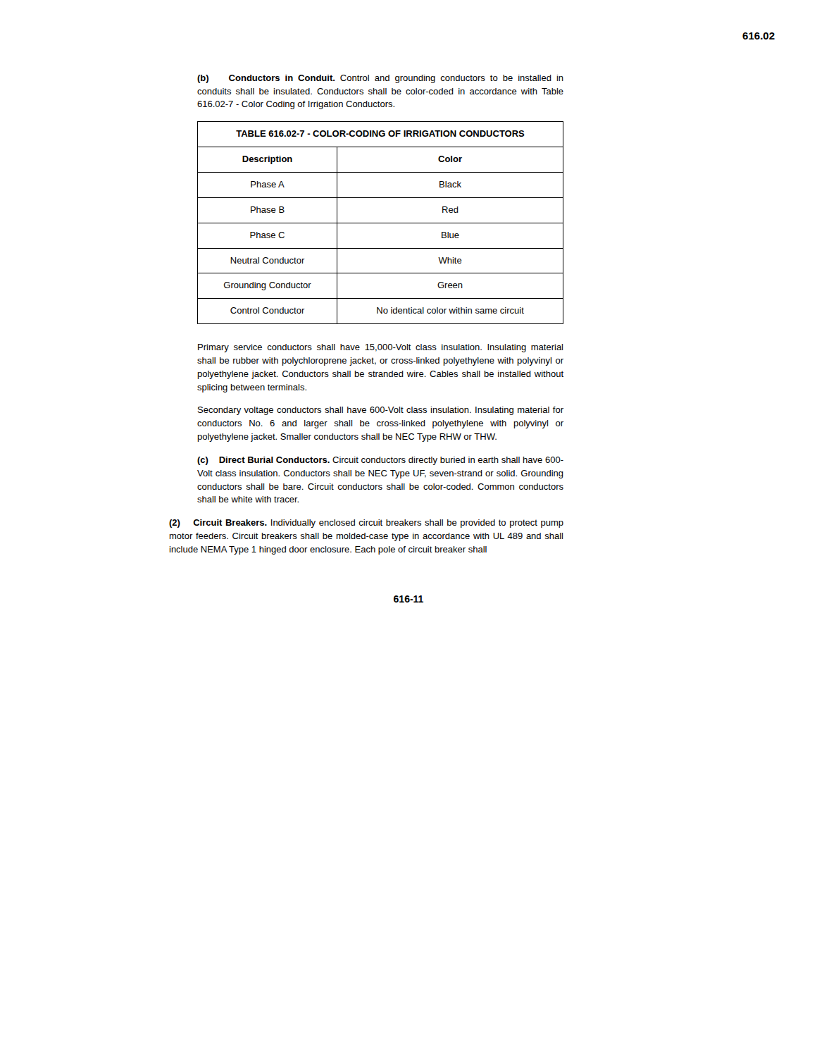616.02
(b) Conductors in Conduit. Control and grounding conductors to be installed in conduits shall be insulated. Conductors shall be color-coded in accordance with Table 616.02-7 - Color Coding of Irrigation Conductors.
TABLE 616.02-7 - COLOR-CODING OF IRRIGATION CONDUCTORS
| Description | Color |
| --- | --- |
| Phase A | Black |
| Phase B | Red |
| Phase C | Blue |
| Neutral Conductor | White |
| Grounding Conductor | Green |
| Control Conductor | No identical color within same circuit |
Primary service conductors shall have 15,000-Volt class insulation. Insulating material shall be rubber with polychloroprene jacket, or cross-linked polyethylene with polyvinyl or polyethylene jacket. Conductors shall be stranded wire. Cables shall be installed without splicing between terminals.
Secondary voltage conductors shall have 600-Volt class insulation. Insulating material for conductors No. 6 and larger shall be cross-linked polyethylene with polyvinyl or polyethylene jacket. Smaller conductors shall be NEC Type RHW or THW.
(c) Direct Burial Conductors. Circuit conductors directly buried in earth shall have 600-Volt class insulation. Conductors shall be NEC Type UF, seven-strand or solid. Grounding conductors shall be bare. Circuit conductors shall be color-coded. Common conductors shall be white with tracer.
(2) Circuit Breakers. Individually enclosed circuit breakers shall be provided to protect pump motor feeders. Circuit breakers shall be molded-case type in accordance with UL 489 and shall include NEMA Type 1 hinged door enclosure. Each pole of circuit breaker shall
616-11